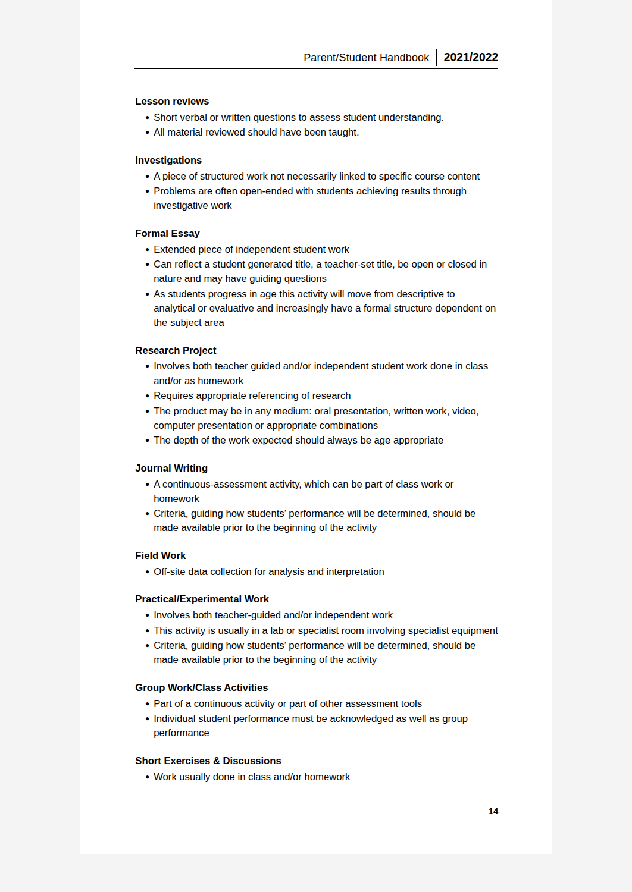Parent/Student Handbook 2021/2022
Lesson reviews
Short verbal or written questions to assess student understanding.
All material reviewed should have been taught.
Investigations
A piece of structured work not necessarily linked to specific course content
Problems are often open-ended with students achieving results through investigative work
Formal Essay
Extended piece of independent student work
Can reflect a student generated title, a teacher-set title, be open or closed in nature and may have guiding questions
As students progress in age this activity will move from descriptive to analytical or evaluative and increasingly have a formal structure dependent on the subject area
Research Project
Involves both teacher guided and/or independent student work done in class and/or as homework
Requires appropriate referencing of research
The product may be in any medium: oral presentation, written work, video, computer presentation or appropriate combinations
The depth of the work expected should always be age appropriate
Journal Writing
A continuous-assessment activity, which can be part of class work or homework
Criteria, guiding how students’ performance will be determined, should be made available prior to the beginning of the activity
Field Work
Off-site data collection for analysis and interpretation
Practical/Experimental Work
Involves both teacher-guided and/or independent work
This activity is usually in a lab or specialist room involving specialist equipment
Criteria, guiding how students’ performance will be determined, should be made available prior to the beginning of the activity
Group Work/Class Activities
Part of a continuous activity or part of other assessment tools
Individual student performance must be acknowledged as well as group performance
Short Exercises & Discussions
Work usually done in class and/or homework
14